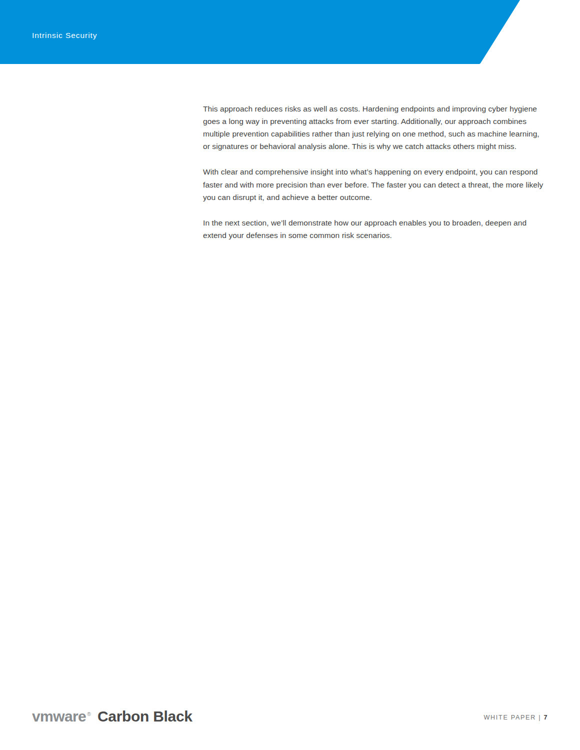Intrinsic Security
This approach reduces risks as well as costs. Hardening endpoints and improving cyber hygiene goes a long way in preventing attacks from ever starting. Additionally, our approach combines multiple prevention capabilities rather than just relying on one method, such as machine learning, or signatures or behavioral analysis alone. This is why we catch attacks others might miss.
With clear and comprehensive insight into what’s happening on every endpoint, you can respond faster and with more precision than ever before. The faster you can detect a threat, the more likely you can disrupt it, and achieve a better outcome.
In the next section, we’ll demonstrate how our approach enables you to broaden, deepen and extend your defenses in some common risk scenarios.
vmware® Carbon Black
WHITE PAPER | 7